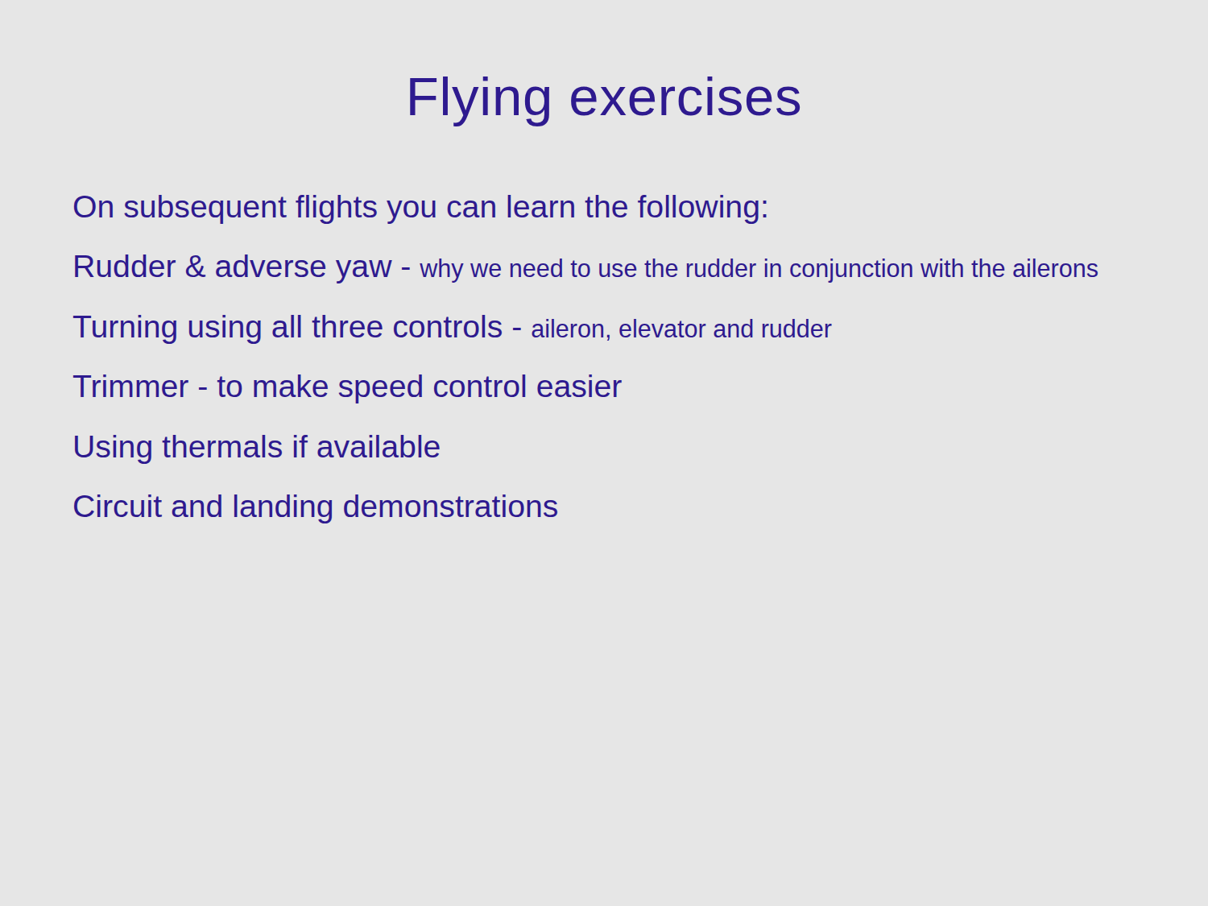Flying exercises
On subsequent flights you can learn the following:
Rudder & adverse yaw - why we need to use the rudder in conjunction with the ailerons
Turning using all three controls - aileron, elevator and rudder
Trimmer - to make speed control easier
Using thermals if available
Circuit and landing demonstrations